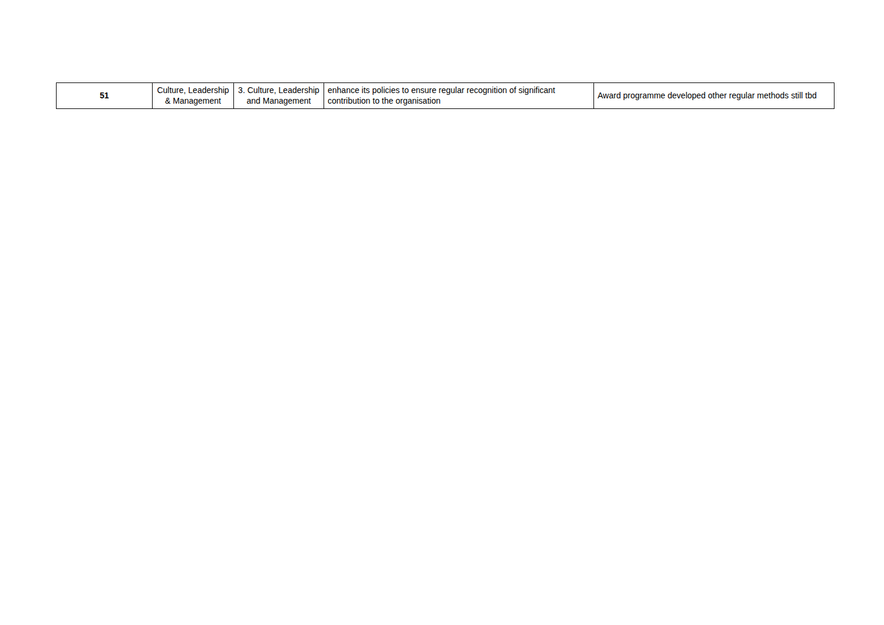| 51 | Culture, Leadership & Management | 3. Culture, Leadership and Management | enhance its policies to ensure regular recognition of significant contribution to the organisation | Award programme developed other regular methods still tbd |